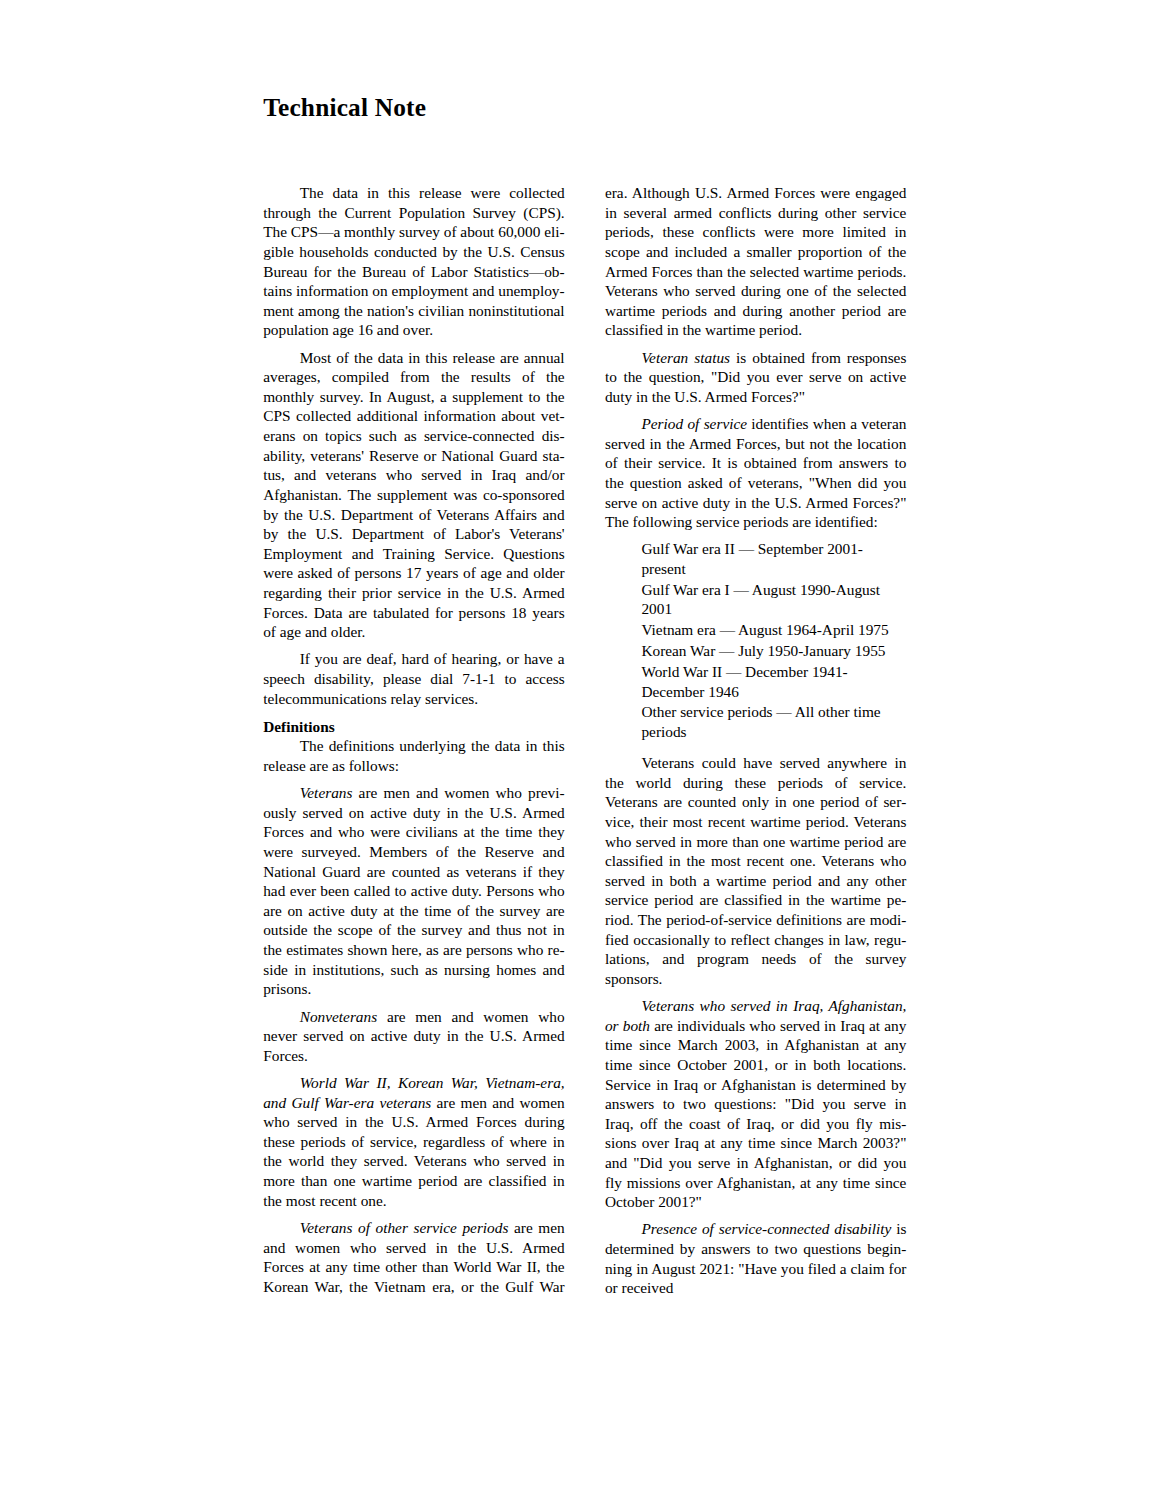Technical Note
The data in this release were collected through the Current Population Survey (CPS). The CPS—a monthly survey of about 60,000 eligible households conducted by the U.S. Census Bureau for the Bureau of Labor Statistics—obtains information on employment and unemployment among the nation's civilian noninstitutional population age 16 and over.
Most of the data in this release are annual averages, compiled from the results of the monthly survey. In August, a supplement to the CPS collected additional information about veterans on topics such as service-connected disability, veterans' Reserve or National Guard status, and veterans who served in Iraq and/or Afghanistan. The supplement was co-sponsored by the U.S. Department of Veterans Affairs and by the U.S. Department of Labor's Veterans' Employment and Training Service. Questions were asked of persons 17 years of age and older regarding their prior service in the U.S. Armed Forces. Data are tabulated for persons 18 years of age and older.
If you are deaf, hard of hearing, or have a speech disability, please dial 7-1-1 to access telecommunications relay services.
Definitions
The definitions underlying the data in this release are as follows:
Veterans are men and women who previously served on active duty in the U.S. Armed Forces and who were civilians at the time they were surveyed. Members of the Reserve and National Guard are counted as veterans if they had ever been called to active duty. Persons who are on active duty at the time of the survey are outside the scope of the survey and thus not in the estimates shown here, as are persons who reside in institutions, such as nursing homes and prisons.
Nonveterans are men and women who never served on active duty in the U.S. Armed Forces.
World War II, Korean War, Vietnam-era, and Gulf War-era veterans are men and women who served in the U.S. Armed Forces during these periods of service, regardless of where in the world they served. Veterans who served in more than one wartime period are classified in the most recent one.
Veterans of other service periods are men and women who served in the U.S. Armed Forces at any time other than World War II, the Korean War, the Vietnam era, or the Gulf War era. Although U.S. Armed Forces were engaged in several armed conflicts during other service periods, these conflicts were more limited in scope and included a smaller proportion of the Armed Forces than the selected wartime periods. Veterans who served during one of the selected wartime periods and during another period are classified in the wartime period.
Veteran status is obtained from responses to the question, "Did you ever serve on active duty in the U.S. Armed Forces?"
Period of service identifies when a veteran served in the Armed Forces, but not the location of their service. It is obtained from answers to the question asked of veterans, "When did you serve on active duty in the U.S. Armed Forces?" The following service periods are identified:
Gulf War era II — September 2001-present
Gulf War era I — August 1990-August 2001
Vietnam era — August 1964-April 1975
Korean War — July 1950-January 1955
World War II — December 1941-December 1946
Other service periods — All other time periods
Veterans could have served anywhere in the world during these periods of service. Veterans are counted only in one period of service, their most recent wartime period. Veterans who served in more than one wartime period are classified in the most recent one. Veterans who served in both a wartime period and any other service period are classified in the wartime period. The period-of-service definitions are modified occasionally to reflect changes in law, regulations, and program needs of the survey sponsors.
Veterans who served in Iraq, Afghanistan, or both are individuals who served in Iraq at any time since March 2003, in Afghanistan at any time since October 2001, or in both locations. Service in Iraq or Afghanistan is determined by answers to two questions: "Did you serve in Iraq, off the coast of Iraq, or did you fly missions over Iraq at any time since March 2003?" and "Did you serve in Afghanistan, or did you fly missions over Afghanistan, at any time since October 2001?"
Presence of service-connected disability is determined by answers to two questions beginning in August 2021: "Have you filed a claim for or received